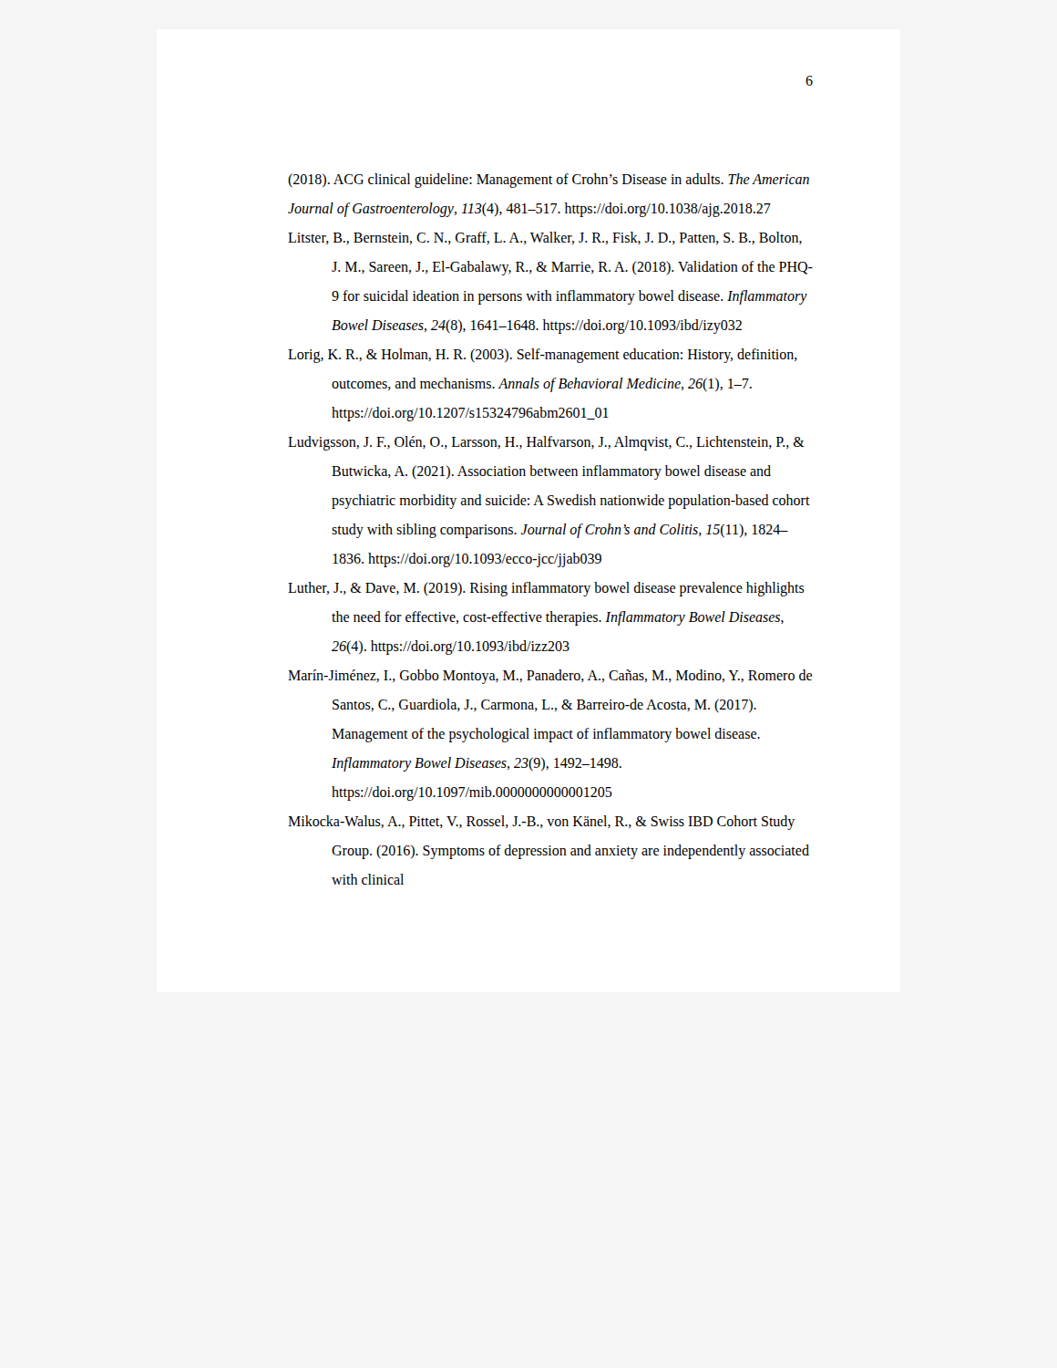6
(2018). ACG clinical guideline: Management of Crohn’s Disease in adults. The American Journal of Gastroenterology, 113(4), 481–517. https://doi.org/10.1038/ajg.2018.27
Litster, B., Bernstein, C. N., Graff, L. A., Walker, J. R., Fisk, J. D., Patten, S. B., Bolton, J. M., Sareen, J., El-Gabalawy, R., & Marrie, R. A. (2018). Validation of the PHQ-9 for suicidal ideation in persons with inflammatory bowel disease. Inflammatory Bowel Diseases, 24(8), 1641–1648. https://doi.org/10.1093/ibd/izy032
Lorig, K. R., & Holman, H. R. (2003). Self-management education: History, definition, outcomes, and mechanisms. Annals of Behavioral Medicine, 26(1), 1–7. https://doi.org/10.1207/s15324796abm2601_01
Ludvigsson, J. F., Olén, O., Larsson, H., Halfvarson, J., Almqvist, C., Lichtenstein, P., & Butwicka, A. (2021). Association between inflammatory bowel disease and psychiatric morbidity and suicide: A Swedish nationwide population-based cohort study with sibling comparisons. Journal of Crohn’s and Colitis, 15(11), 1824–1836. https://doi.org/10.1093/ecco-jcc/jjab039
Luther, J., & Dave, M. (2019). Rising inflammatory bowel disease prevalence highlights the need for effective, cost-effective therapies. Inflammatory Bowel Diseases, 26(4). https://doi.org/10.1093/ibd/izz203
Marín-Jiménez, I., Gobbo Montoya, M., Panadero, A., Cañas, M., Modino, Y., Romero de Santos, C., Guardiola, J., Carmona, L., & Barreiro-de Acosta, M. (2017). Management of the psychological impact of inflammatory bowel disease. Inflammatory Bowel Diseases, 23(9), 1492–1498. https://doi.org/10.1097/mib.0000000000001205
Mikocka-Walus, A., Pittet, V., Rossel, J.-B., von Känel, R., & Swiss IBD Cohort Study Group. (2016). Symptoms of depression and anxiety are independently associated with clinical